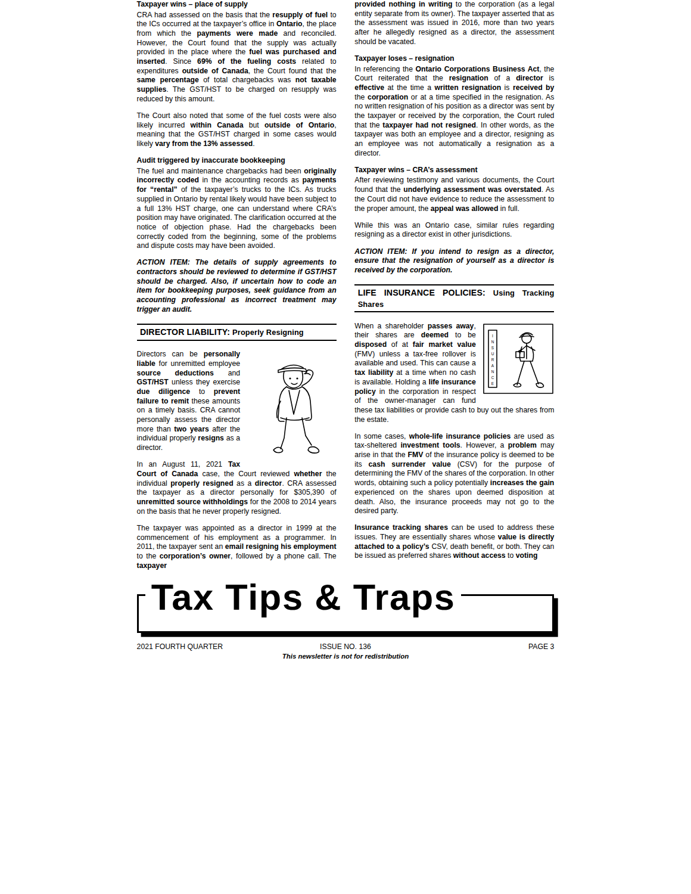Taxpayer wins – place of supply
CRA had assessed on the basis that the resupply of fuel to the ICs occurred at the taxpayer’s office in Ontario, the place from which the payments were made and reconciled. However, the Court found that the supply was actually provided in the place where the fuel was purchased and inserted. Since 69% of the fueling costs related to expenditures outside of Canada, the Court found that the same percentage of total chargebacks was not taxable supplies. The GST/HST to be charged on resupply was reduced by this amount.
The Court also noted that some of the fuel costs were also likely incurred within Canada but outside of Ontario, meaning that the GST/HST charged in some cases would likely vary from the 13% assessed.
Audit triggered by inaccurate bookkeeping
The fuel and maintenance chargebacks had been originally incorrectly coded in the accounting records as payments for “rental” of the taxpayer’s trucks to the ICs. As trucks supplied in Ontario by rental likely would have been subject to a full 13% HST charge, one can understand where CRA’s position may have originated. The clarification occurred at the notice of objection phase. Had the chargebacks been correctly coded from the beginning, some of the problems and dispute costs may have been avoided.
ACTION ITEM: The details of supply agreements to contractors should be reviewed to determine if GST/HST should be charged. Also, if uncertain how to code an item for bookkeeping purposes, seek guidance from an accounting professional as incorrect treatment may trigger an audit.
DIRECTOR LIABILITY: Properly Resigning
Directors can be personally liable for unremitted employee source deductions and GST/HST unless they exercise due diligence to prevent failure to remit these amounts on a timely basis. CRA cannot personally assess the director more than two years after the individual properly resigns as a director.
In an August 11, 2021 Tax Court of Canada case, the Court reviewed whether the individual properly resigned as a director. CRA assessed the taxpayer as a director personally for $305,390 of unremitted source withholdings for the 2008 to 2014 years on the basis that he never properly resigned.
The taxpayer was appointed as a director in 1999 at the commencement of his employment as a programmer. In 2011, the taxpayer sent an email resigning his employment to the corporation’s owner, followed by a phone call. The taxpayer
provided nothing in writing to the corporation (as a legal entity separate from its owner). The taxpayer asserted that as the assessment was issued in 2016, more than two years after he allegedly resigned as a director, the assessment should be vacated.
Taxpayer loses – resignation
In referencing the Ontario Corporations Business Act, the Court reiterated that the resignation of a director is effective at the time a written resignation is received by the corporation or at a time specified in the resignation. As no written resignation of his position as a director was sent by the taxpayer or received by the corporation, the Court ruled that the taxpayer had not resigned. In other words, as the taxpayer was both an employee and a director, resigning as an employee was not automatically a resignation as a director.
Taxpayer wins – CRA’s assessment
After reviewing testimony and various documents, the Court found that the underlying assessment was overstated. As the Court did not have evidence to reduce the assessment to the proper amount, the appeal was allowed in full.
While this was an Ontario case, similar rules regarding resigning as a director exist in other jurisdictions.
ACTION ITEM: If you intend to resign as a director, ensure that the resignation of yourself as a director is received by the corporation.
LIFE INSURANCE POLICIES: Using Tracking Shares
I N S U R A N C E
When a shareholder passes away, their shares are deemed to be disposed of at fair market value (FMV) unless a tax-free rollover is available and used. This can cause a tax liability at a time when no cash is available. Holding a life insurance policy in the corporation in respect of the owner-manager can fund these tax liabilities or provide cash to buy out the shares from the estate.
In some cases, whole-life insurance policies are used as tax-sheltered investment tools. However, a problem may arise in that the FMV of the insurance policy is deemed to be its cash surrender value (CSV) for the purpose of determining the FMV of the shares of the corporation. In other words, obtaining such a policy potentially increases the gain experienced on the shares upon deemed disposition at death. Also, the insurance proceeds may not go to the desired party.
Insurance tracking shares can be used to address these issues. They are essentially shares whose value is directly attached to a policy’s CSV, death benefit, or both. They can be issued as preferred shares without access to voting
Tax Tips & Traps
2021 FOURTH QUARTER
ISSUE NO. 136
This newsletter is not for redistribution
PAGE 3